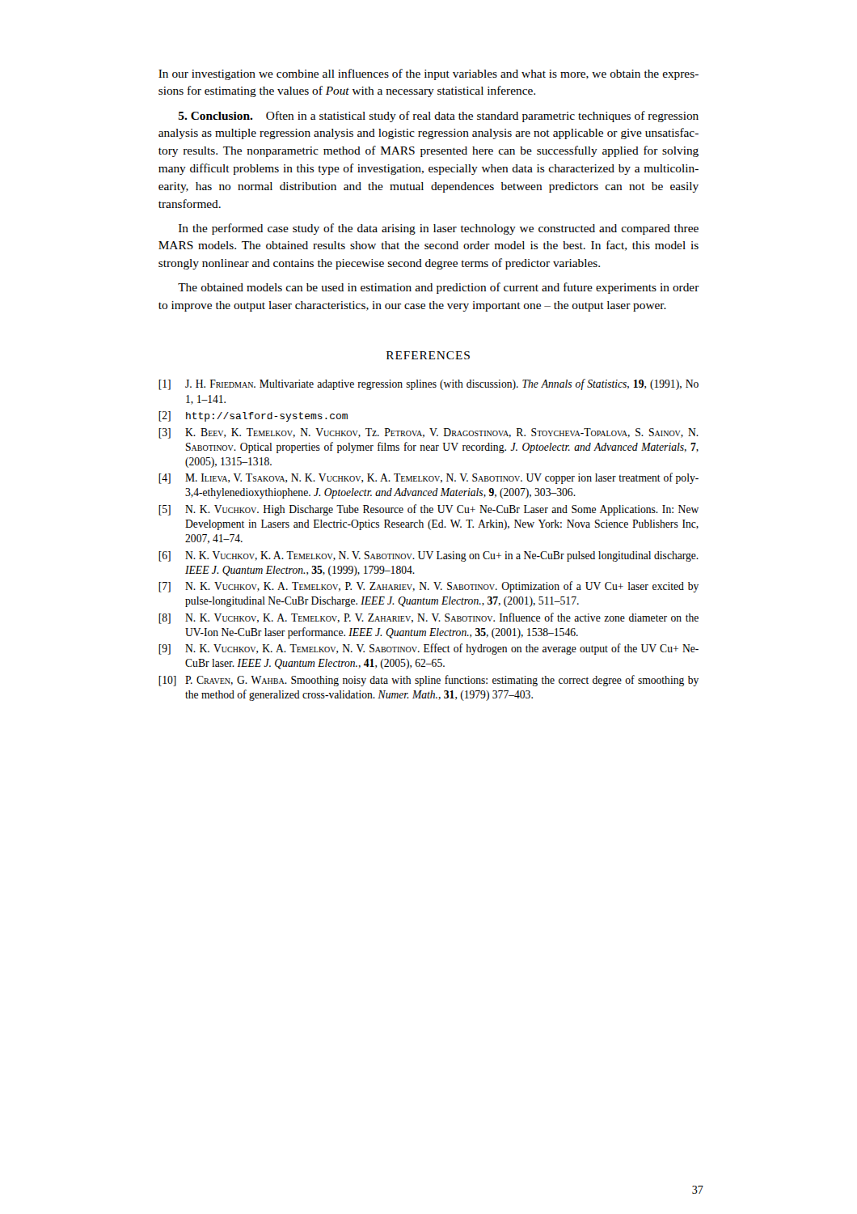In our investigation we combine all influences of the input variables and what is more, we obtain the expressions for estimating the values of Pout with a necessary statistical inference.
5. Conclusion. Often in a statistical study of real data the standard parametric techniques of regression analysis as multiple regression analysis and logistic regression analysis are not applicable or give unsatisfactory results. The nonparametric method of MARS presented here can be successfully applied for solving many difficult problems in this type of investigation, especially when data is characterized by a multicolinearity, has no normal distribution and the mutual dependences between predictors can not be easily transformed.
In the performed case study of the data arising in laser technology we constructed and compared three MARS models. The obtained results show that the second order model is the best. In fact, this model is strongly nonlinear and contains the piecewise second degree terms of predictor variables.
The obtained models can be used in estimation and prediction of current and future experiments in order to improve the output laser characteristics, in our case the very important one – the output laser power.
REFERENCES
[1] J. H. Friedman. Multivariate adaptive regression splines (with discussion). The Annals of Statistics, 19, (1991), No 1, 1–141.
[2] http://salford-systems.com
[3] K. Beev, K. Temelkov, N. Vuchkov, Tz. Petrova, V. Dragostinova, R. Stoycheva-Topalova, S. Sainov, N. Sabotinov. Optical properties of polymer films for near UV recording. J. Optoelectr. and Advanced Materials, 7, (2005), 1315–1318.
[4] M. Ilieva, V. Tsakova, N. K. Vuchkov, K. A. Temelkov, N. V. Sabotinov. UV copper ion laser treatment of poly-3,4-ethylenedioxythiophene. J. Optoelectr. and Advanced Materials, 9, (2007), 303–306.
[5] N. K. Vuchkov. High Discharge Tube Resource of the UV Cu+ Ne-CuBr Laser and Some Applications. In: New Development in Lasers and Electric-Optics Research (Ed. W. T. Arkin), New York: Nova Science Publishers Inc, 2007, 41–74.
[6] N. K. Vuchkov, K. A. Temelkov, N. V. Sabotinov. UV Lasing on Cu+ in a Ne-CuBr pulsed longitudinal discharge. IEEE J. Quantum Electron., 35, (1999), 1799–1804.
[7] N. K. Vuchkov, K. A. Temelkov, P. V. Zahariev, N. V. Sabotinov. Optimization of a UV Cu+ laser excited by pulse-longitudinal Ne-CuBr Discharge. IEEE J. Quantum Electron., 37, (2001), 511–517.
[8] N. K. Vuchkov, K. A. Temelkov, P. V. Zahariev, N. V. Sabotinov. Influence of the active zone diameter on the UV-Ion Ne-CuBr laser performance. IEEE J. Quantum Electron., 35, (2001), 1538–1546.
[9] N. K. Vuchkov, K. A. Temelkov, N. V. Sabotinov. Effect of hydrogen on the average output of the UV Cu+ Ne-CuBr laser. IEEE J. Quantum Electron., 41, (2005), 62–65.
[10] P. Craven, G. Wahba. Smoothing noisy data with spline functions: estimating the correct degree of smoothing by the method of generalized cross-validation. Numer. Math., 31, (1979) 377–403.
37